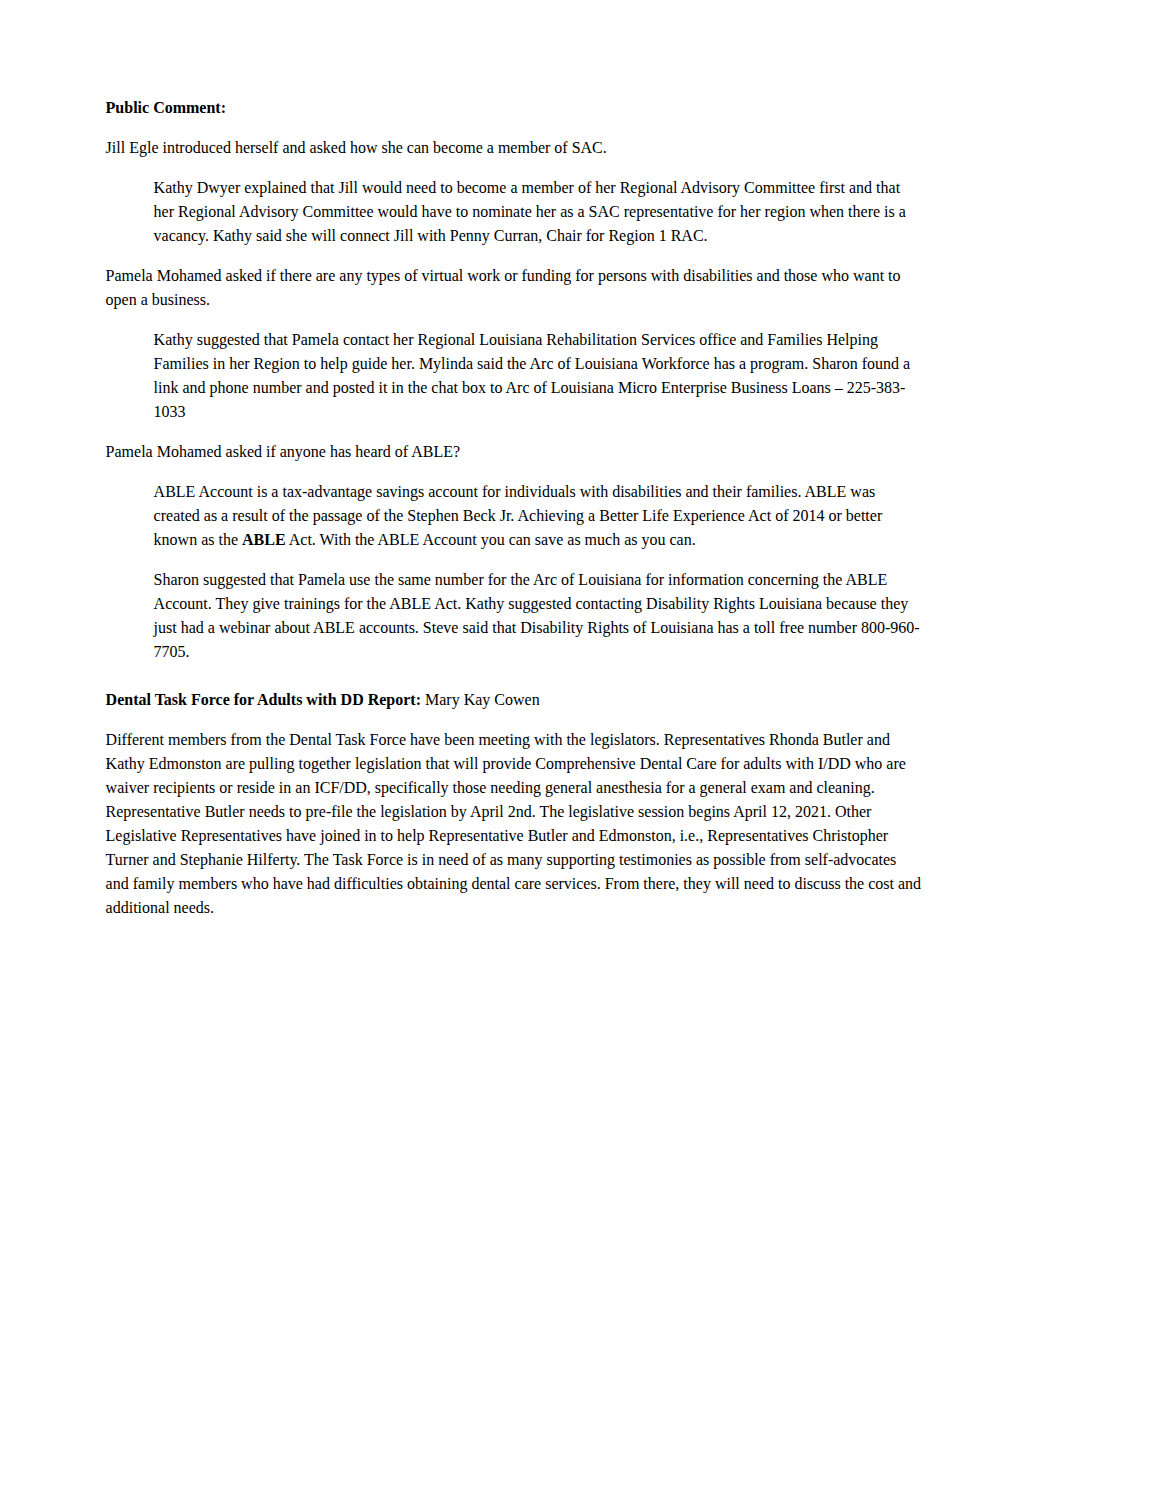Public Comment:
Jill Egle introduced herself and asked how she can become a member of SAC.
Kathy Dwyer explained that Jill would need to become a member of her Regional Advisory Committee first and that her Regional Advisory Committee would have to nominate her as a SAC representative for her region when there is a vacancy. Kathy said she will connect Jill with Penny Curran, Chair for Region 1 RAC.
Pamela Mohamed asked if there are any types of virtual work or funding for persons with disabilities and those who want to open a business.
Kathy suggested that Pamela contact her Regional Louisiana Rehabilitation Services office and Families Helping Families in her Region to help guide her. Mylinda said the Arc of Louisiana Workforce has a program. Sharon found a link and phone number and posted it in the chat box to Arc of Louisiana Micro Enterprise Business Loans – 225-383-1033
Pamela Mohamed asked if anyone has heard of ABLE?
ABLE Account is a tax-advantage savings account for individuals with disabilities and their families. ABLE was created as a result of the passage of the Stephen Beck Jr. Achieving a Better Life Experience Act of 2014 or better known as the ABLE Act. With the ABLE Account you can save as much as you can.
Sharon suggested that Pamela use the same number for the Arc of Louisiana for information concerning the ABLE Account. They give trainings for the ABLE Act. Kathy suggested contacting Disability Rights Louisiana because they just had a webinar about ABLE accounts. Steve said that Disability Rights of Louisiana has a toll free number 800-960-7705.
Dental Task Force for Adults with DD Report:
Mary Kay Cowen
Different members from the Dental Task Force have been meeting with the legislators. Representatives Rhonda Butler and Kathy Edmonston are pulling together legislation that will provide Comprehensive Dental Care for adults with I/DD who are waiver recipients or reside in an ICF/DD, specifically those needing general anesthesia for a general exam and cleaning. Representative Butler needs to pre-file the legislation by April 2nd. The legislative session begins April 12, 2021. Other Legislative Representatives have joined in to help Representative Butler and Edmonston, i.e., Representatives Christopher Turner and Stephanie Hilferty. The Task Force is in need of as many supporting testimonies as possible from self-advocates and family members who have had difficulties obtaining dental care services. From there, they will need to discuss the cost and additional needs.